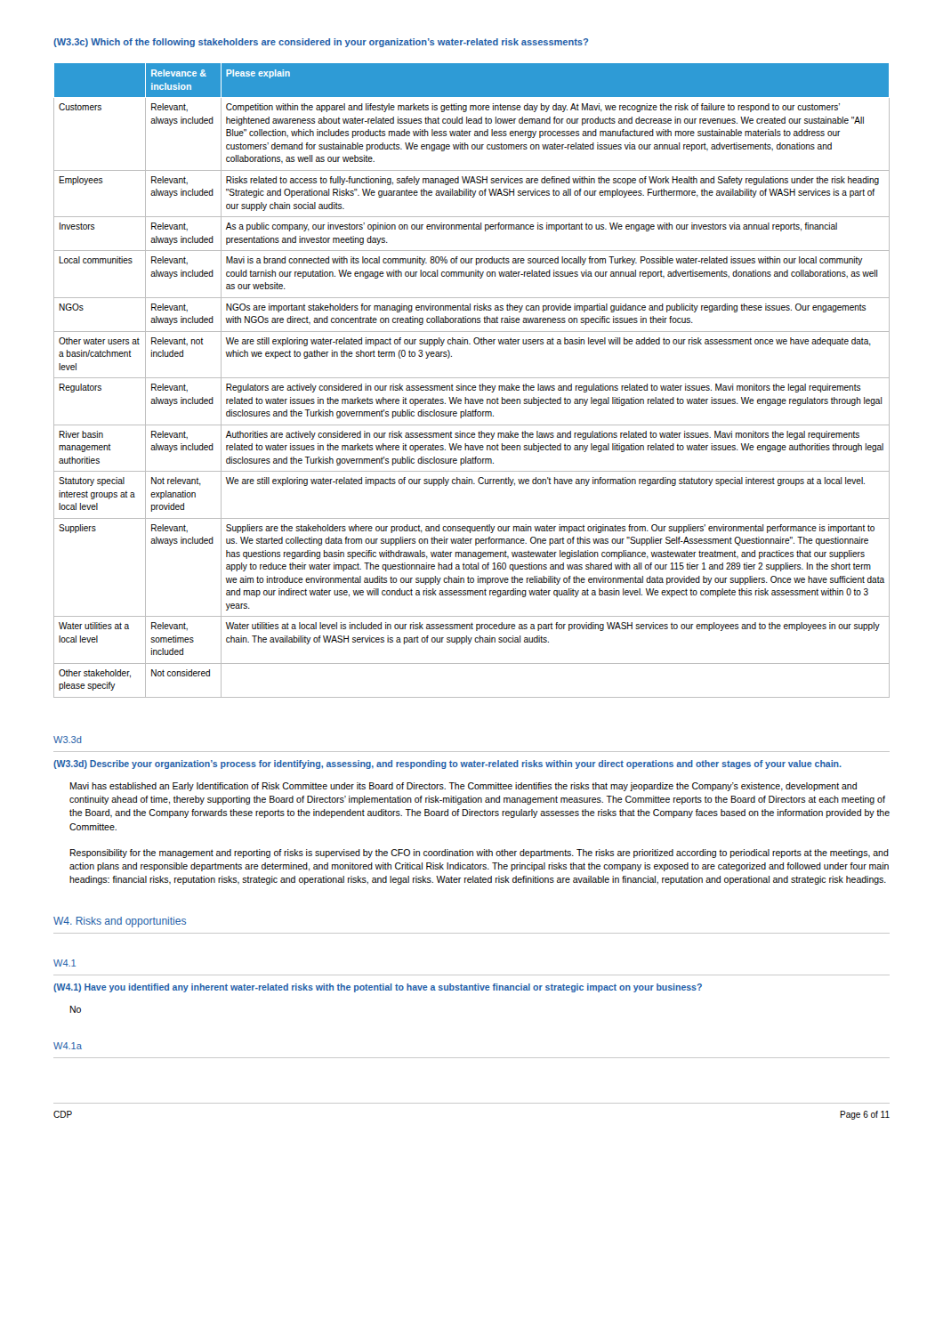(W3.3c) Which of the following stakeholders are considered in your organization’s water-related risk assessments?
| | Relevance & inclusion | Please explain |
| --- | --- | --- |
| Customers | Relevant, always included | Competition within the apparel and lifestyle markets is getting more intense day by day. At Mavi, we recognize the risk of failure to respond to our customers’ heightened awareness about water-related issues that could lead to lower demand for our products and decrease in our revenues. We created our sustainable "All Blue" collection, which includes products made with less water and less energy processes and manufactured with more sustainable materials to address our customers’ demand for sustainable products. We engage with our customers on water-related issues via our annual report, advertisements, donations and collaborations, as well as our website. |
| Employees | Relevant, always included | Risks related to access to fully-functioning, safely managed WASH services are defined within the scope of Work Health and Safety regulations under the risk heading "Strategic and Operational Risks". We guarantee the availability of WASH services to all of our employees. Furthermore, the availability of WASH services is a part of our supply chain social audits. |
| Investors | Relevant, always included | As a public company, our investors’ opinion on our environmental performance is important to us. We engage with our investors via annual reports, financial presentations and investor meeting days. |
| Local communities | Relevant, always included | Mavi is a brand connected with its local community. 80% of our products are sourced locally from Turkey. Possible water-related issues within our local community could tarnish our reputation. We engage with our local community on water-related issues via our annual report, advertisements, donations and collaborations, as well as our website. |
| NGOs | Relevant, always included | NGOs are important stakeholders for managing environmental risks as they can provide impartial guidance and publicity regarding these issues. Our engagements with NGOs are direct, and concentrate on creating collaborations that raise awareness on specific issues in their focus. |
| Other water users at a basin/catchment level | Relevant, not included | We are still exploring water-related impact of our supply chain. Other water users at a basin level will be added to our risk assessment once we have adequate data, which we expect to gather in the short term (0 to 3 years). |
| Regulators | Relevant, always included | Regulators are actively considered in our risk assessment since they make the laws and regulations related to water issues. Mavi monitors the legal requirements related to water issues in the markets where it operates. We have not been subjected to any legal litigation related to water issues. We engage regulators through legal disclosures and the Turkish government's public disclosure platform. |
| River basin management authorities | Relevant, always included | Authorities are actively considered in our risk assessment since they make the laws and regulations related to water issues. Mavi monitors the legal requirements related to water issues in the markets where it operates. We have not been subjected to any legal litigation related to water issues. We engage authorities through legal disclosures and the Turkish government's public disclosure platform. |
| Statutory special interest groups at a local level | Not relevant, explanation provided | We are still exploring water-related impacts of our supply chain. Currently, we don't have any information regarding statutory special interest groups at a local level. |
| Suppliers | Relevant, always included | Suppliers are the stakeholders where our product, and consequently our main water impact originates from. Our suppliers' environmental performance is important to us. We started collecting data from our suppliers on their water performance. One part of this was our "Supplier Self-Assessment Questionnaire". The questionnaire has questions regarding basin specific withdrawals, water management, wastewater legislation compliance, wastewater treatment, and practices that our suppliers apply to reduce their water impact. The questionnaire had a total of 160 questions and was shared with all of our 115 tier 1 and 289 tier 2 suppliers. In the short term we aim to introduce environmental audits to our supply chain to improve the reliability of the environmental data provided by our suppliers. Once we have sufficient data and map our indirect water use, we will conduct a risk assessment regarding water quality at a basin level. We expect to complete this risk assessment within 0 to 3 years. |
| Water utilities at a local level | Relevant, sometimes included | Water utilities at a local level is included in our risk assessment procedure as a part for providing WASH services to our employees and to the employees in our supply chain. The availability of WASH services is a part of our supply chain social audits. |
| Other stakeholder, please specify | Not considered | |
W3.3d
(W3.3d) Describe your organization’s process for identifying, assessing, and responding to water-related risks within your direct operations and other stages of your value chain.
Mavi has established an Early Identification of Risk Committee under its Board of Directors. The Committee identifies the risks that may jeopardize the Company’s existence, development and continuity ahead of time, thereby supporting the Board of Directors’ implementation of risk-mitigation and management measures. The Committee reports to the Board of Directors at each meeting of the Board, and the Company forwards these reports to the independent auditors. The Board of Directors regularly assesses the risks that the Company faces based on the information provided by the Committee.
Responsibility for the management and reporting of risks is supervised by the CFO in coordination with other departments. The risks are prioritized according to periodical reports at the meetings, and action plans and responsible departments are determined, and monitored with Critical Risk Indicators. The principal risks that the company is exposed to are categorized and followed under four main headings: financial risks, reputation risks, strategic and operational risks, and legal risks. Water related risk definitions are available in financial, reputation and operational and strategic risk headings.
W4. Risks and opportunities
W4.1
(W4.1) Have you identified any inherent water-related risks with the potential to have a substantive financial or strategic impact on your business?
No
W4.1a
CDP Page 6 of 11